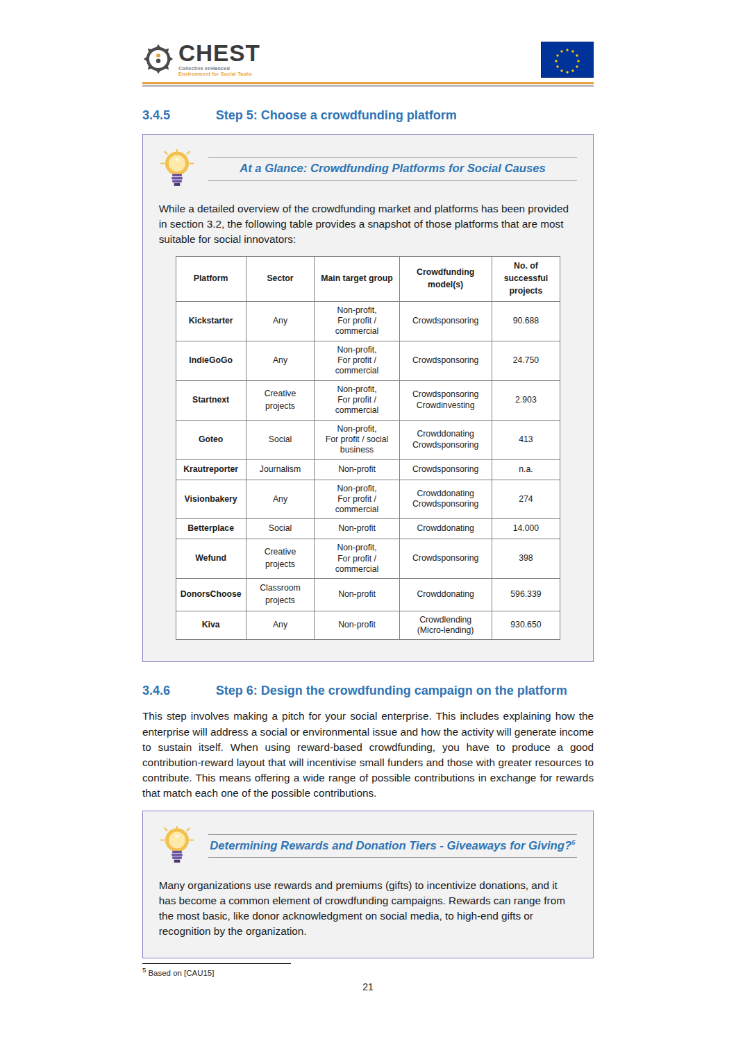CHEST
Collective enHanced
Environment for Social Tasks
3.4.5 Step 5: Choose a crowdfunding platform
At a Glance: Crowdfunding Platforms for Social Causes
While a detailed overview of the crowdfunding market and platforms has been provided in section 3.2, the following table provides a snapshot of those platforms that are most suitable for social innovators:
| Platform | Sector | Main target group | Crowdfunding model(s) | No. of successful projects |
| --- | --- | --- | --- | --- |
| Kickstarter | Any | Non-profit, For profit / commercial | Crowdsponsoring | 90.688 |
| IndieGoGo | Any | Non-profit, For profit / commercial | Crowdsponsoring | 24.750 |
| Startnext | Creative projects | Non-profit, For profit / commercial | Crowdsponsoring Crowdinvesting | 2.903 |
| Goteo | Social | Non-profit, For profit / social business | Crowddonating Crowdsponsoring | 413 |
| Krautreporter | Journalism | Non-profit | Crowdsponsoring | n.a. |
| Visionbakery | Any | Non-profit, For profit / commercial | Crowddonating Crowdsponsoring | 274 |
| Betterplace | Social | Non-profit | Crowddonating | 14.000 |
| Wefund | Creative projects | Non-profit, For profit / commercial | Crowdsponsoring | 398 |
| DonorsChoose | Classroom projects | Non-profit | Crowddonating | 596.339 |
| Kiva | Any | Non-profit | Crowdlending (Micro-lending) | 930.650 |
3.4.6 Step 6: Design the crowdfunding campaign on the platform
This step involves making a pitch for your social enterprise. This includes explaining how the enterprise will address a social or environmental issue and how the activity will generate income to sustain itself. When using reward-based crowdfunding, you have to produce a good contribution-reward layout that will incentivise small funders and those with greater resources to contribute. This means offering a wide range of possible contributions in exchange for rewards that match each one of the possible contributions.
Determining Rewards and Donation Tiers - Giveaways for Giving?5
Many organizations use rewards and premiums (gifts) to incentivize donations, and it has become a common element of crowdfunding campaigns. Rewards can range from the most basic, like donor acknowledgment on social media, to high-end gifts or recognition by the organization.
5 Based on [CAU15]
21